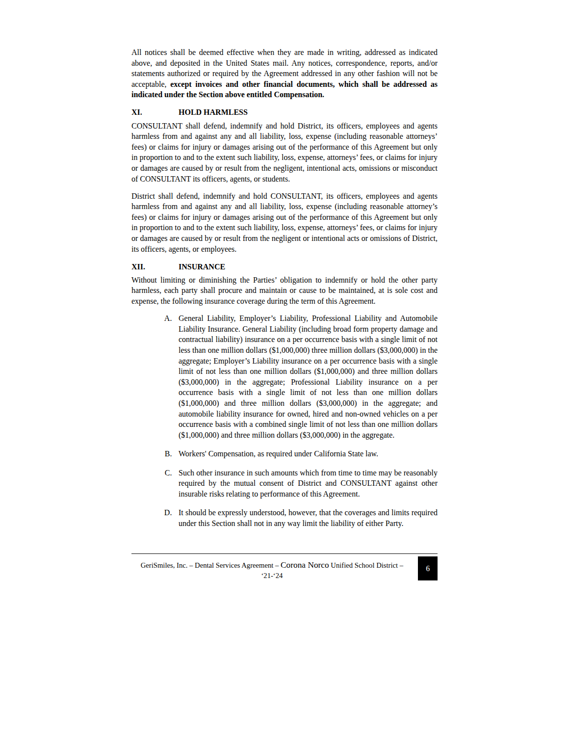All notices shall be deemed effective when they are made in writing, addressed as indicated above, and deposited in the United States mail. Any notices, correspondence, reports, and/or statements authorized or required by the Agreement addressed in any other fashion will not be acceptable, except invoices and other financial documents, which shall be addressed as indicated under the Section above entitled Compensation.
XI. HOLD HARMLESS
CONSULTANT shall defend, indemnify and hold District, its officers, employees and agents harmless from and against any and all liability, loss, expense (including reasonable attorneys’ fees) or claims for injury or damages arising out of the performance of this Agreement but only in proportion to and to the extent such liability, loss, expense, attorneys’ fees, or claims for injury or damages are caused by or result from the negligent, intentional acts, omissions or misconduct of CONSULTANT its officers, agents, or students.
District shall defend, indemnify and hold CONSULTANT, its officers, employees and agents harmless from and against any and all liability, loss, expense (including reasonable attorney’s fees) or claims for injury or damages arising out of the performance of this Agreement but only in proportion to and to the extent such liability, loss, expense, attorneys’ fees, or claims for injury or damages are caused by or result from the negligent or intentional acts or omissions of District, its officers, agents, or employees.
XII. INSURANCE
Without limiting or diminishing the Parties’ obligation to indemnify or hold the other party harmless, each party shall procure and maintain or cause to be maintained, at is sole cost and expense, the following insurance coverage during the term of this Agreement.
General Liability, Employer’s Liability, Professional Liability and Automobile Liability Insurance. General Liability (including broad form property damage and contractual liability) insurance on a per occurrence basis with a single limit of not less than one million dollars ($1,000,000) three million dollars ($3,000,000) in the aggregate; Employer’s Liability insurance on a per occurrence basis with a single limit of not less than one million dollars ($1,000,000) and three million dollars ($3,000,000) in the aggregate; Professional Liability insurance on a per occurrence basis with a single limit of not less than one million dollars ($1,000,000) and three million dollars ($3,000,000) in the aggregate; and automobile liability insurance for owned, hired and non-owned vehicles on a per occurrence basis with a combined single limit of not less than one million dollars ($1,000,000) and three million dollars ($3,000,000) in the aggregate.
Workers' Compensation, as required under California State law.
Such other insurance in such amounts which from time to time may be reasonably required by the mutual consent of District and CONSULTANT against other insurable risks relating to performance of this Agreement.
It should be expressly understood, however, that the coverages and limits required under this Section shall not in any way limit the liability of either Party.
GeriSmiles, Inc. – Dental Services Agreement – Corona Norco Unified School District – ‘21-‘24
6